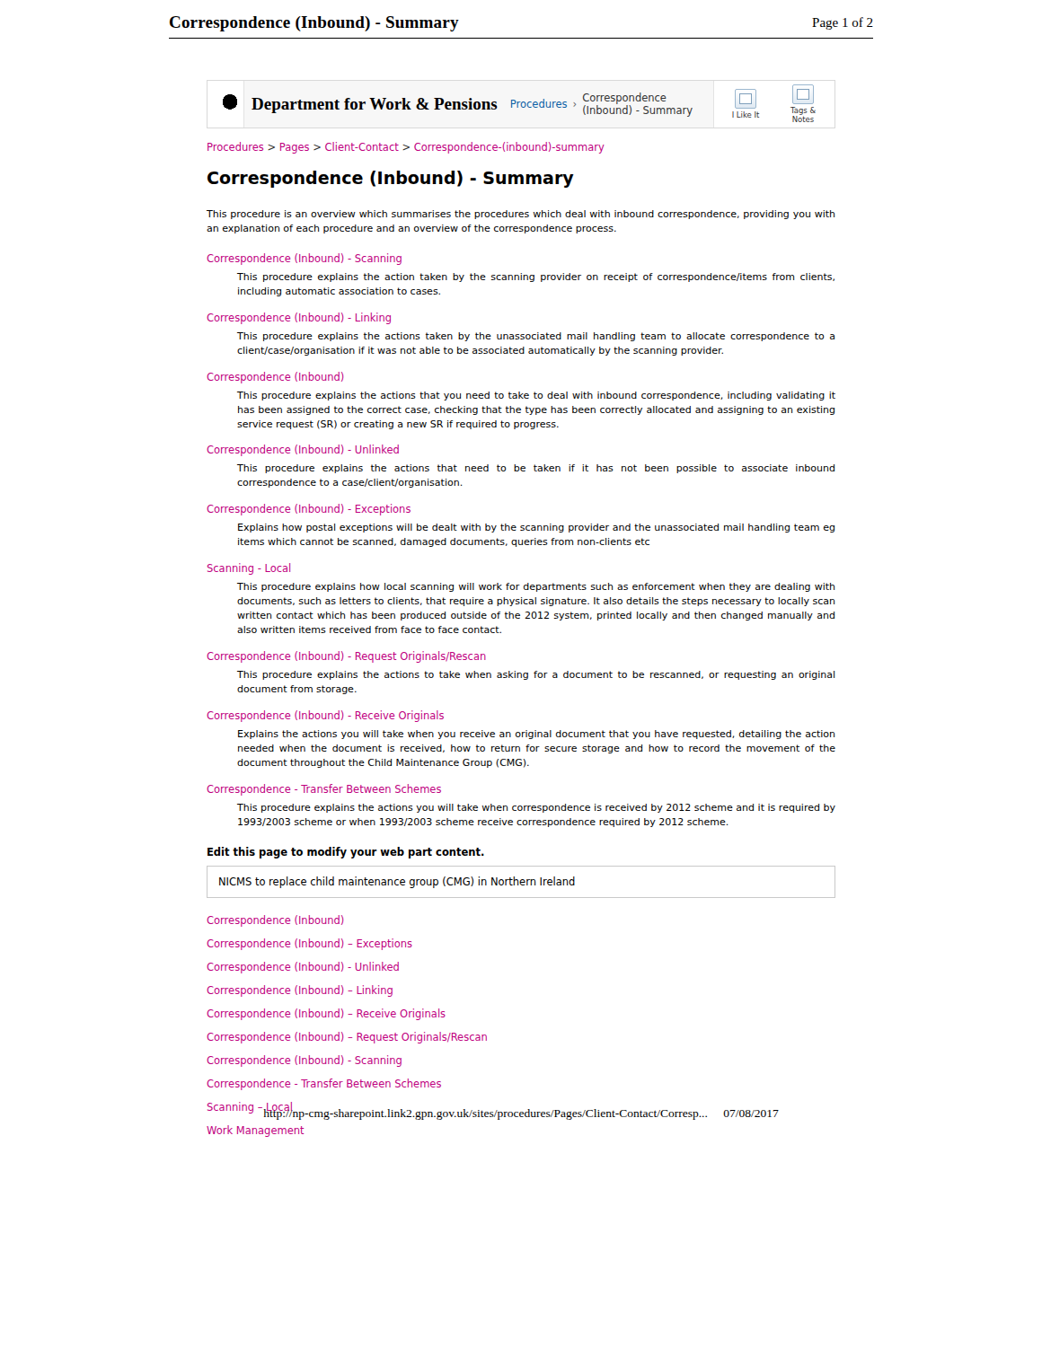Correspondence (Inbound) - Summary
Page 1 of 2
Department for Work & Pensions
Procedures › Correspondence (Inbound) - Summary
I Like It
Tags &
Notes
Procedures > Pages > Client-Contact > Correspondence-(inbound)-summary
Correspondence (Inbound) - Summary
This procedure is an overview which summarises the procedures which deal with inbound correspondence, providing you with an explanation of each procedure and an overview of the correspondence process.
Correspondence (Inbound) - Scanning
This procedure explains the action taken by the scanning provider on receipt of correspondence/items from clients, including automatic association to cases.
Correspondence (Inbound) - Linking
This procedure explains the actions taken by the unassociated mail handling team to allocate correspondence to a client/case/organisation if it was not able to be associated automatically by the scanning provider.
Correspondence (Inbound)
This procedure explains the actions that you need to take to deal with inbound correspondence, including validating it has been assigned to the correct case, checking that the type has been correctly allocated and assigning to an existing service request (SR) or creating a new SR if required to progress.
Correspondence (Inbound) - Unlinked
This procedure explains the actions that need to be taken if it has not been possible to associate inbound correspondence to a case/client/organisation.
Correspondence (Inbound) - Exceptions
Explains how postal exceptions will be dealt with by the scanning provider and the unassociated mail handling team eg items which cannot be scanned, damaged documents, queries from non-clients etc
Scanning - Local
This procedure explains how local scanning will work for departments such as enforcement when they are dealing with documents, such as letters to clients, that require a physical signature. It also details the steps necessary to locally scan written contact which has been produced outside of the 2012 system, printed locally and then changed manually and also written items received from face to face contact.
Correspondence (Inbound) - Request Originals/Rescan
This procedure explains the actions to take when asking for a document to be rescanned, or requesting an original document from storage.
Correspondence (Inbound) - Receive Originals
Explains the actions you will take when you receive an original document that you have requested, detailing the action needed when the document is received, how to return for secure storage and how to record the movement of the document throughout the Child Maintenance Group (CMG).
Correspondence - Transfer Between Schemes
This procedure explains the actions you will take when correspondence is received by 2012 scheme and it is required by 1993/2003 scheme or when 1993/2003 scheme receive correspondence required by 2012 scheme.
Edit this page to modify your web part content.
NICMS to replace child maintenance group (CMG) in Northern Ireland
Correspondence (Inbound)
Correspondence (Inbound) – Exceptions
Correspondence (Inbound) - Unlinked
Correspondence (Inbound) – Linking
Correspondence (Inbound) – Receive Originals
Correspondence (Inbound) – Request Originals/Rescan
Correspondence (Inbound) - Scanning
Correspondence - Transfer Between Schemes
Scanning – Local
Work Management
http://np-cmg-sharepoint.link2.gpn.gov.uk/sites/procedures/Pages/Client-Contact/Corresp... 07/08/2017